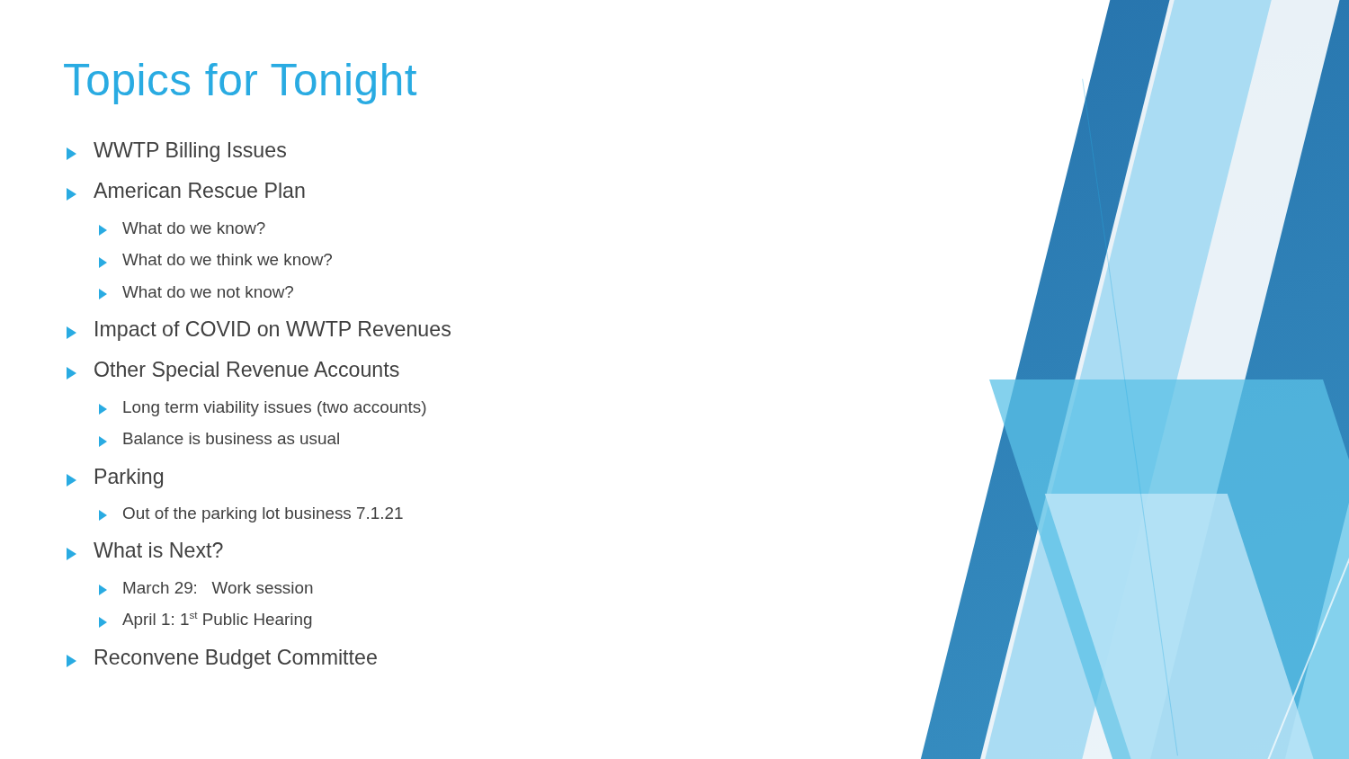Topics for Tonight
WWTP Billing Issues
American Rescue Plan
What do we know?
What do we think we know?
What do we not know?
Impact of COVID on WWTP Revenues
Other Special Revenue Accounts
Long term viability issues (two accounts)
Balance is business as usual
Parking
Out of the parking lot business 7.1.21
What is Next?
March 29: Work session
April 1: 1st Public Hearing
Reconvene Budget Committee